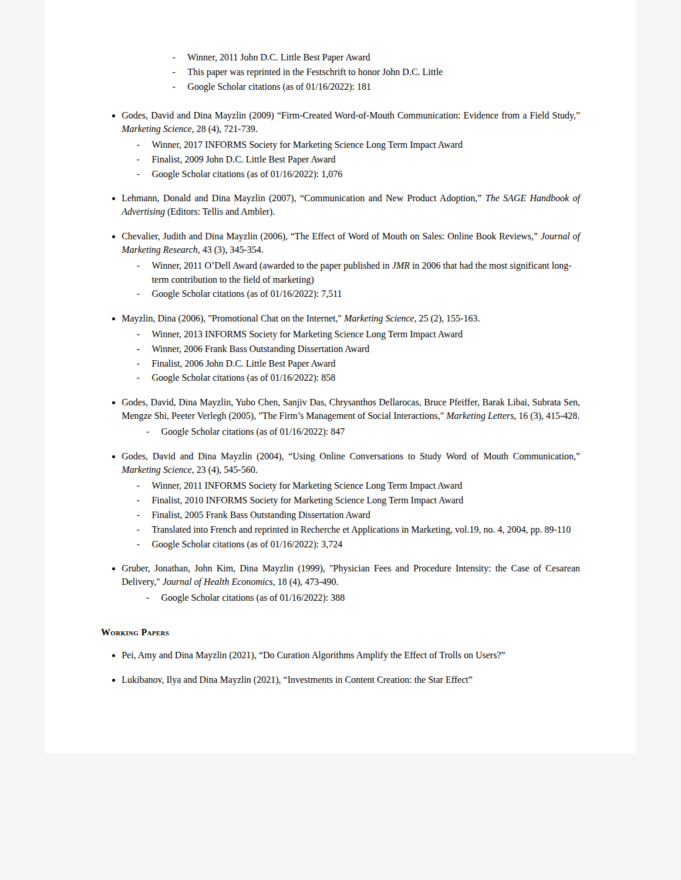Winner, 2011 John D.C. Little Best Paper Award
This paper was reprinted in the Festschrift to honor John D.C. Little
Google Scholar citations (as of 01/16/2022): 181
Godes, David and Dina Mayzlin (2009) “Firm-Created Word-of-Mouth Communication: Evidence from a Field Study,” Marketing Science, 28 (4), 721-739.
Winner, 2017 INFORMS Society for Marketing Science Long Term Impact Award
Finalist, 2009 John D.C. Little Best Paper Award
Google Scholar citations (as of 01/16/2022): 1,076
Lehmann, Donald and Dina Mayzlin (2007), “Communication and New Product Adoption,” The SAGE Handbook of Advertising (Editors: Tellis and Ambler).
Chevalier, Judith and Dina Mayzlin (2006), “The Effect of Word of Mouth on Sales: Online Book Reviews,” Journal of Marketing Research, 43 (3), 345-354.
Winner, 2011 O’Dell Award (awarded to the paper published in JMR in 2006 that had the most significant long-term contribution to the field of marketing)
Google Scholar citations (as of 01/16/2022): 7,511
Mayzlin, Dina (2006), "Promotional Chat on the Internet," Marketing Science, 25 (2), 155-163.
Winner, 2013 INFORMS Society for Marketing Science Long Term Impact Award
Winner, 2006 Frank Bass Outstanding Dissertation Award
Finalist, 2006 John D.C. Little Best Paper Award
Google Scholar citations (as of 01/16/2022): 858
Godes, David, Dina Mayzlin, Yubo Chen, Sanjiv Das, Chrysanthos Dellarocas, Bruce Pfeiffer, Barak Libai, Subrata Sen, Mengze Shi, Peeter Verlegh (2005), "The Firm’s Management of Social Interactions," Marketing Letters, 16 (3), 415-428.
Google Scholar citations (as of 01/16/2022): 847
Godes, David and Dina Mayzlin (2004), “Using Online Conversations to Study Word of Mouth Communication,” Marketing Science, 23 (4), 545-560.
Winner, 2011 INFORMS Society for Marketing Science Long Term Impact Award
Finalist, 2010 INFORMS Society for Marketing Science Long Term Impact Award
Finalist, 2005 Frank Bass Outstanding Dissertation Award
Translated into French and reprinted in Recherche et Applications in Marketing, vol.19, no. 4, 2004, pp. 89-110
Google Scholar citations (as of 01/16/2022): 3,724
Gruber, Jonathan, John Kim, Dina Mayzlin (1999), "Physician Fees and Procedure Intensity: the Case of Cesarean Delivery," Journal of Health Economics, 18 (4), 473-490.
Google Scholar citations (as of 01/16/2022): 388
Working Papers
Pei, Amy and Dina Mayzlin (2021), “Do Curation Algorithms Amplify the Effect of Trolls on Users?”
Lukibanov, Ilya and Dina Mayzlin (2021), “Investments in Content Creation: the Star Effect”